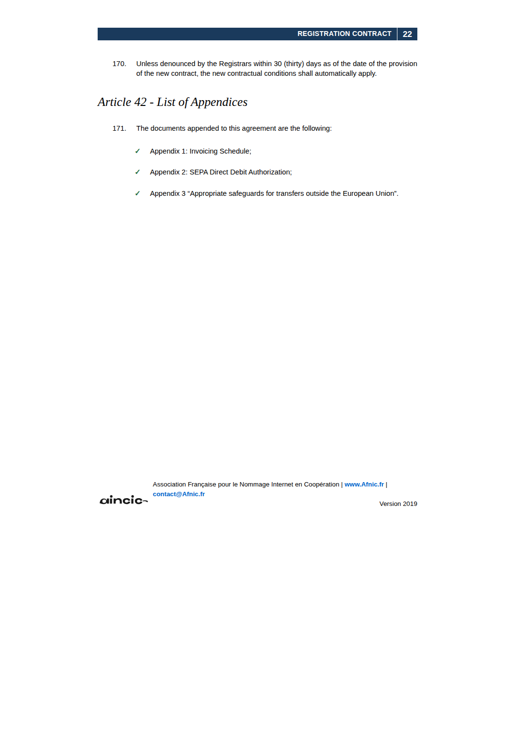REGISTRATION CONTRACT
22
170.
Unless denounced by the Registrars within 30 (thirty) days as of the date of the provision of the new contract, the new contractual conditions shall automatically apply.
Article 42 - List of Appendices
171.
The documents appended to this agreement are the following:
✓Appendix 1: Invoicing Schedule;
✓Appendix 2: SEPA Direct Debit Authorization;
✓Appendix 3 “Appropriate safeguards for transfers outside the European Union”.
Association Française pour le Nommage Internet en Coopération | www.Afnic.fr | contact@Afnic.fr
Version 2019